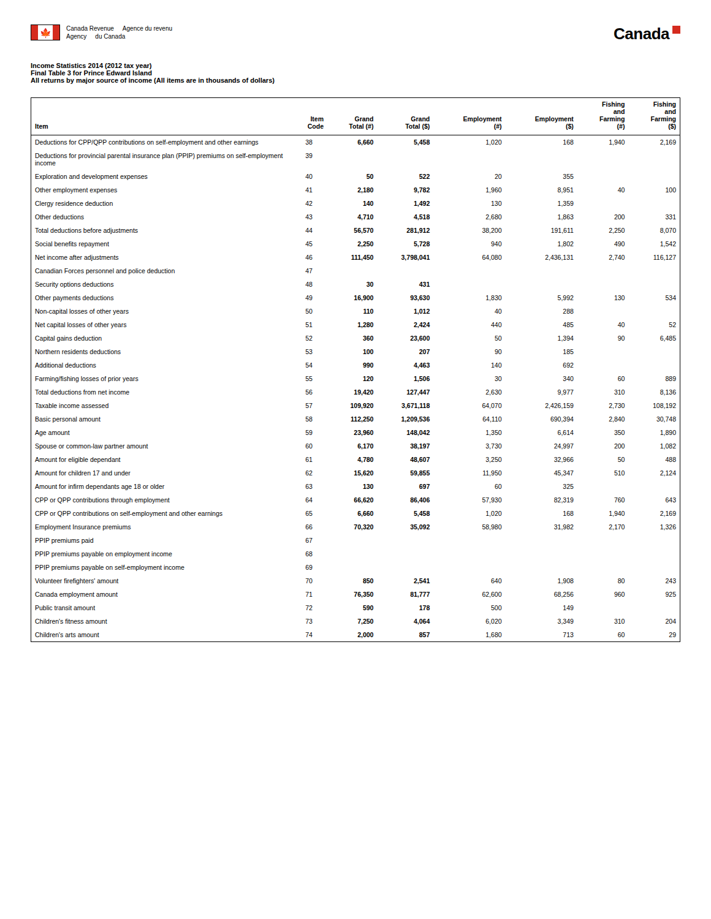🍁
Canada Revenue Agence du revenu
Agency du Canada
Canada
Income Statistics 2014 (2012 tax year)
Final Table 3 for Prince Edward Island
All returns by major source of income (All items are in thousands of dollars)
| Item | Item Code | Grand Total (#) | Grand Total ($) | Employment (#) | Employment ($) | Fishing and Farming (#) | Fishing and Farming ($) |
| --- | --- | --- | --- | --- | --- | --- | --- |
| Deductions for CPP/QPP contributions on self-employment and other earnings | 38 | 6,660 | 5,458 | 1,020 | 168 | 1,940 | 2,169 |
| Deductions for provincial parental insurance plan (PPIP) premiums on self-employment income | 39 | | | | | | |
| Exploration and development expenses | 40 | 50 | 522 | 20 | 355 | | |
| Other employment expenses | 41 | 2,180 | 9,782 | 1,960 | 8,951 | 40 | 100 |
| Clergy residence deduction | 42 | 140 | 1,492 | 130 | 1,359 | | |
| Other deductions | 43 | 4,710 | 4,518 | 2,680 | 1,863 | 200 | 331 |
| Total deductions before adjustments | 44 | 56,570 | 281,912 | 38,200 | 191,611 | 2,250 | 8,070 |
| Social benefits repayment | 45 | 2,250 | 5,728 | 940 | 1,802 | 490 | 1,542 |
| Net income after adjustments | 46 | 111,450 | 3,798,041 | 64,080 | 2,436,131 | 2,740 | 116,127 |
| Canadian Forces personnel and police deduction | 47 | | | | | | |
| Security options deductions | 48 | 30 | 431 | | | | |
| Other payments deductions | 49 | 16,900 | 93,630 | 1,830 | 5,992 | 130 | 534 |
| Non-capital losses of other years | 50 | 110 | 1,012 | 40 | 288 | | |
| Net capital losses of other years | 51 | 1,280 | 2,424 | 440 | 485 | 40 | 52 |
| Capital gains deduction | 52 | 360 | 23,600 | 50 | 1,394 | 90 | 6,485 |
| Northern residents deductions | 53 | 100 | 207 | 90 | 185 | | |
| Additional deductions | 54 | 990 | 4,463 | 140 | 692 | | |
| Farming/fishing losses of prior years | 55 | 120 | 1,506 | 30 | 340 | 60 | 889 |
| Total deductions from net income | 56 | 19,420 | 127,447 | 2,630 | 9,977 | 310 | 8,136 |
| Taxable income assessed | 57 | 109,920 | 3,671,118 | 64,070 | 2,426,159 | 2,730 | 108,192 |
| Basic personal amount | 58 | 112,250 | 1,209,536 | 64,110 | 690,394 | 2,840 | 30,748 |
| Age amount | 59 | 23,960 | 148,042 | 1,350 | 6,614 | 350 | 1,890 |
| Spouse or common-law partner amount | 60 | 6,170 | 38,197 | 3,730 | 24,997 | 200 | 1,082 |
| Amount for eligible dependant | 61 | 4,780 | 48,607 | 3,250 | 32,966 | 50 | 488 |
| Amount for children 17 and under | 62 | 15,620 | 59,855 | 11,950 | 45,347 | 510 | 2,124 |
| Amount for infirm dependants age 18 or older | 63 | 130 | 697 | 60 | 325 | | |
| CPP or QPP contributions through employment | 64 | 66,620 | 86,406 | 57,930 | 82,319 | 760 | 643 |
| CPP or QPP contributions on self-employment and other earnings | 65 | 6,660 | 5,458 | 1,020 | 168 | 1,940 | 2,169 |
| Employment Insurance premiums | 66 | 70,320 | 35,092 | 58,980 | 31,982 | 2,170 | 1,326 |
| PPIP premiums paid | 67 | | | | | | |
| PPIP premiums payable on employment income | 68 | | | | | | |
| PPIP premiums payable on self-employment income | 69 | | | | | | |
| Volunteer firefighters' amount | 70 | 850 | 2,541 | 640 | 1,908 | 80 | 243 |
| Canada employment amount | 71 | 76,350 | 81,777 | 62,600 | 68,256 | 960 | 925 |
| Public transit amount | 72 | 590 | 178 | 500 | 149 | | |
| Children's fitness amount | 73 | 7,250 | 4,064 | 6,020 | 3,349 | 310 | 204 |
| Children's arts amount | 74 | 2,000 | 857 | 1,680 | 713 | 60 | 29 |